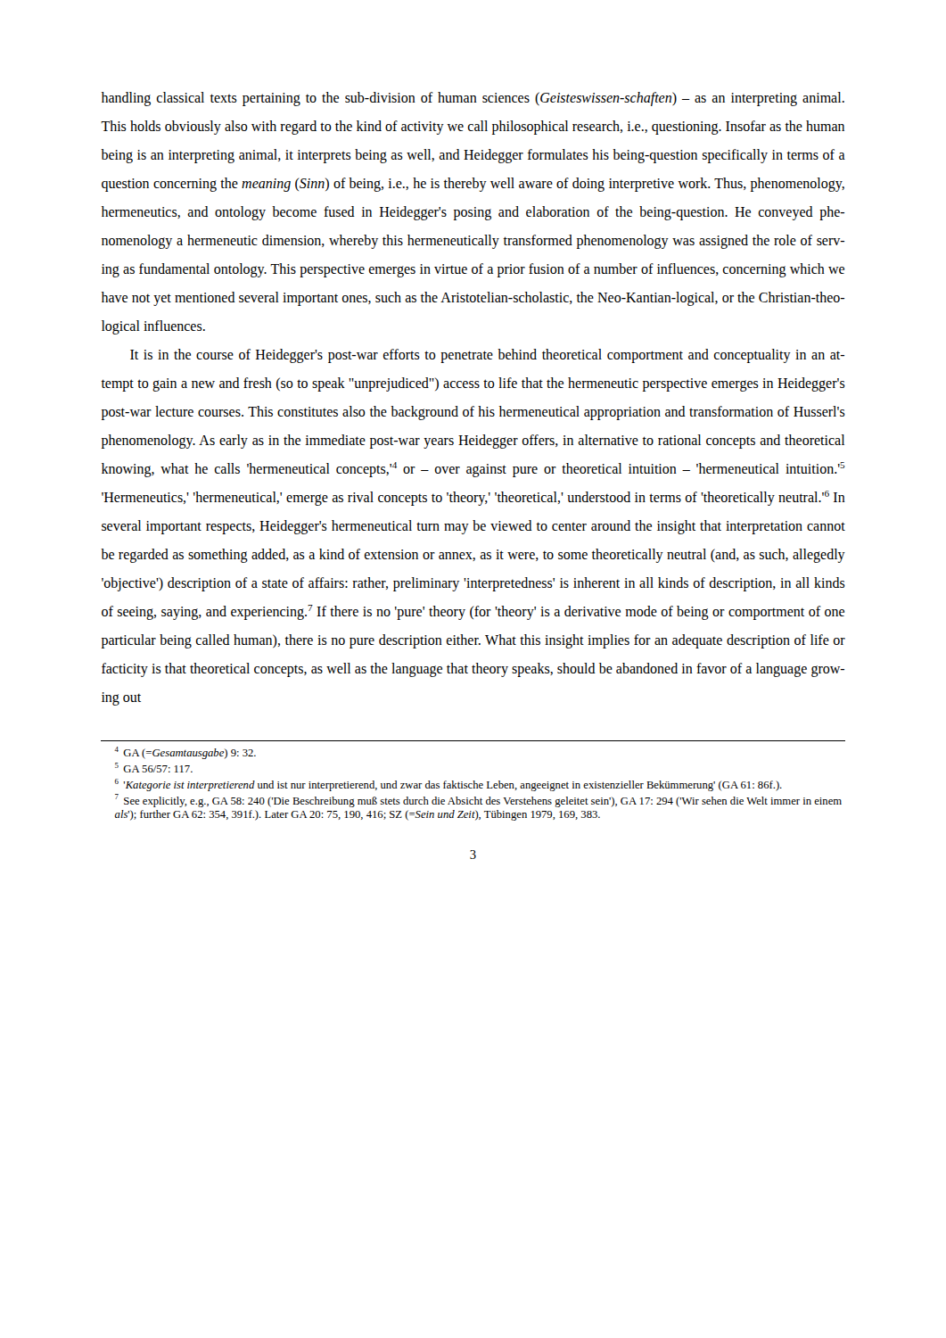handling classical texts pertaining to the sub-division of human sciences (Geisteswissen-schaften) – as an interpreting animal. This holds obviously also with regard to the kind of activity we call philosophical research, i.e., questioning. Insofar as the human being is an interpreting animal, it interprets being as well, and Heidegger formulates his being-question specifically in terms of a question concerning the meaning (Sinn) of being, i.e., he is thereby well aware of doing interpretive work. Thus, phenomenology, hermeneutics, and ontology become fused in Heidegger's posing and elaboration of the being-question. He conveyed phenomenology a hermeneutic dimension, whereby this hermeneutically transformed phenomenology was assigned the role of serving as fundamental ontology. This perspective emerges in virtue of a prior fusion of a number of influences, concerning which we have not yet mentioned several important ones, such as the Aristotelian-scholastic, the Neo-Kantian-logical, or the Christian-theological influences.
It is in the course of Heidegger's post-war efforts to penetrate behind theoretical comportment and conceptuality in an attempt to gain a new and fresh (so to speak "unprejudiced") access to life that the hermeneutic perspective emerges in Heidegger's post-war lecture courses. This constitutes also the background of his hermeneutical appropriation and transformation of Husserl's phenomenology. As early as in the immediate post-war years Heidegger offers, in alternative to rational concepts and theoretical knowing, what he calls 'hermeneutical concepts,'4 or – over against pure or theoretical intuition – 'hermeneutical intuition.'5 'Hermeneutics,' 'hermeneutical,' emerge as rival concepts to 'theory,' 'theoretical,' understood in terms of 'theoretically neutral.'6 In several important respects, Heidegger's hermeneutical turn may be viewed to center around the insight that interpretation cannot be regarded as something added, as a kind of extension or annex, as it were, to some theoretically neutral (and, as such, allegedly 'objective') description of a state of affairs: rather, preliminary 'interpretedness' is inherent in all kinds of description, in all kinds of seeing, saying, and experiencing.7 If there is no 'pure' theory (for 'theory' is a derivative mode of being or comportment of one particular being called human), there is no pure description either. What this insight implies for an adequate description of life or facticity is that theoretical concepts, as well as the language that theory speaks, should be abandoned in favor of a language growing out
4 GA (=Gesamtausgabe) 9: 32.
5 GA 56/57: 117.
6 'Kategorie ist interpretierend und ist nur interpretierend, und zwar das faktische Leben, angeeignet in existenzieller Bekümmerung' (GA 61: 86f.).
7 See explicitly, e.g., GA 58: 240 ('Die Beschreibung muß stets durch die Absicht des Verstehens geleitet sein'), GA 17: 294 ('Wir sehen die Welt immer in einem als'); further GA 62: 354, 391f.). Later GA 20: 75, 190, 416; SZ (=Sein und Zeit), Tübingen 1979, 169, 383.
3